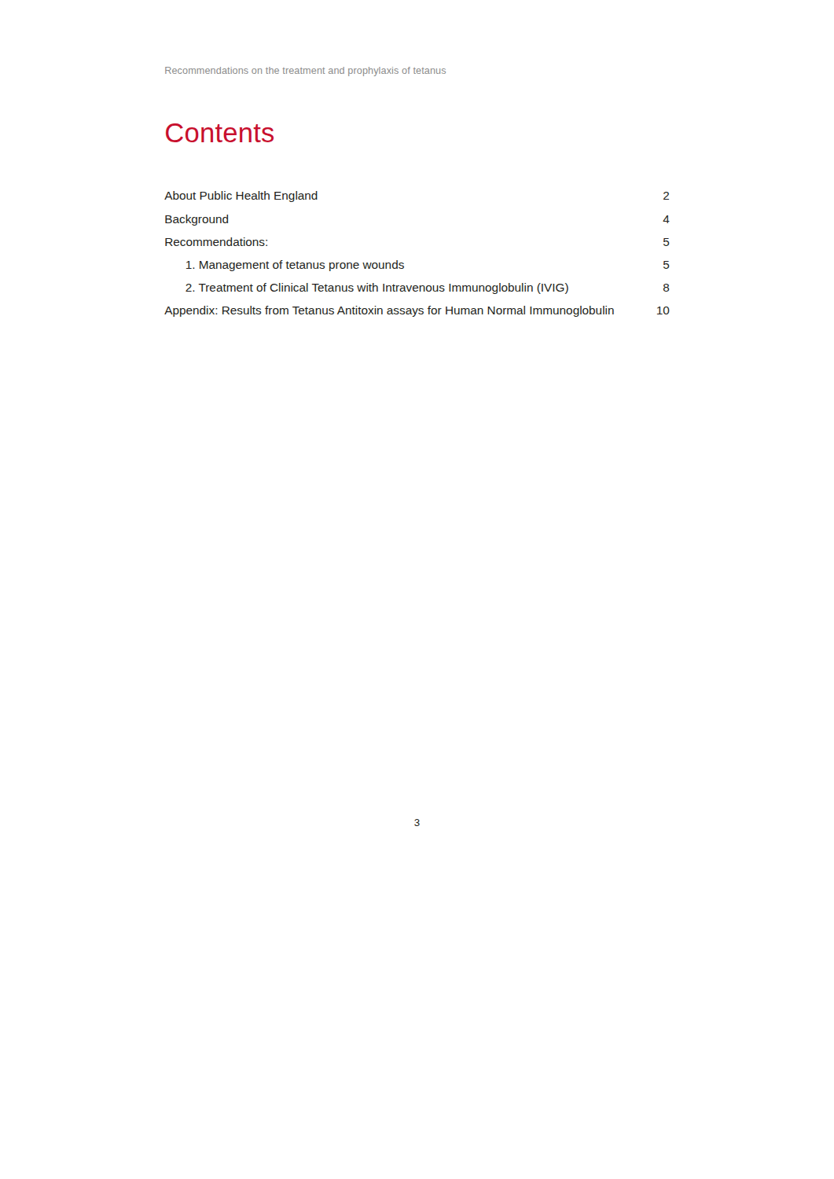Recommendations on the treatment and prophylaxis of tetanus
Contents
About Public Health England 2
Background 4
Recommendations: 5
1. Management of tetanus prone wounds 5
2. Treatment of Clinical Tetanus with Intravenous Immunoglobulin (IVIG) 8
Appendix: Results from Tetanus Antitoxin assays for Human Normal Immunoglobulin 10
3